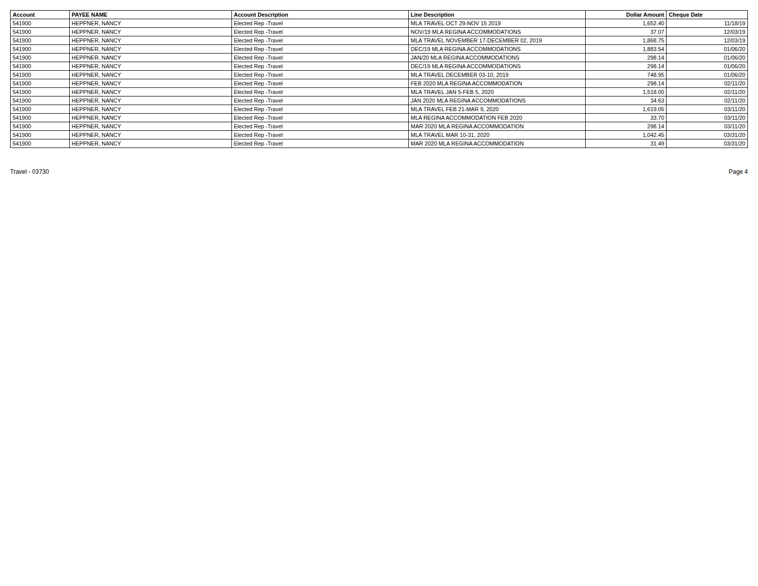| Account | PAYEE NAME | Account Description | Line Description | Dollar Amount | Cheque Date |
| --- | --- | --- | --- | --- | --- |
| 541900 | HEPPNER, NANCY | Elected Rep -Travel | MLA TRAVEL OCT 29-NOV 15 2019 | 1,652.40 | 11/18/19 |
| 541900 | HEPPNER, NANCY | Elected Rep -Travel | NOV/19 MLA REGINA ACCOMMODATIONS | 37.07 | 12/03/19 |
| 541900 | HEPPNER, NANCY | Elected Rep -Travel | MLA TRAVEL NOVEMBER 17-DECEMBER 02, 2019 | 1,868.75 | 12/03/19 |
| 541900 | HEPPNER, NANCY | Elected Rep -Travel | DEC/19 MLA REGINA ACCOMMODATIONS | 1,883.54 | 01/06/20 |
| 541900 | HEPPNER, NANCY | Elected Rep -Travel | JAN/20 MLA REGINA ACCOMMODATIONS | 298.14 | 01/06/20 |
| 541900 | HEPPNER, NANCY | Elected Rep -Travel | DEC/19 MLA REGINA ACCOMMODATIONS | 298.14 | 01/06/20 |
| 541900 | HEPPNER, NANCY | Elected Rep -Travel | MLA TRAVEL DECEMBER 03-10, 2019 | 748.95 | 01/06/20 |
| 541900 | HEPPNER, NANCY | Elected Rep -Travel | FEB 2020 MLA REGINA ACCOMMODATION | 298.14 | 02/11/20 |
| 541900 | HEPPNER, NANCY | Elected Rep -Travel | MLA TRAVEL JAN 5-FEB 5, 2020 | 1,518.00 | 02/11/20 |
| 541900 | HEPPNER, NANCY | Elected Rep -Travel | JAN 2020 MLA REGINA ACCOMMODATIONS | 34.63 | 02/11/20 |
| 541900 | HEPPNER, NANCY | Elected Rep -Travel | MLA TRAVEL FEB 21-MAR 9, 2020 | 1,619.05 | 03/11/20 |
| 541900 | HEPPNER, NANCY | Elected Rep -Travel | MLA REGINA ACCOMMODATION FEB 2020 | 33.70 | 03/11/20 |
| 541900 | HEPPNER, NANCY | Elected Rep -Travel | MAR 2020 MLA REGINA ACCOMMODATION | 298.14 | 03/11/20 |
| 541900 | HEPPNER, NANCY | Elected Rep -Travel | MLA TRAVEL MAR 10-31, 2020 | 1,042.45 | 03/31/20 |
| 541900 | HEPPNER, NANCY | Elected Rep -Travel | MAR 2020 MLA REGINA ACCOMMODATION | 31.49 | 03/31/20 |
Travel - 03730
Page 4